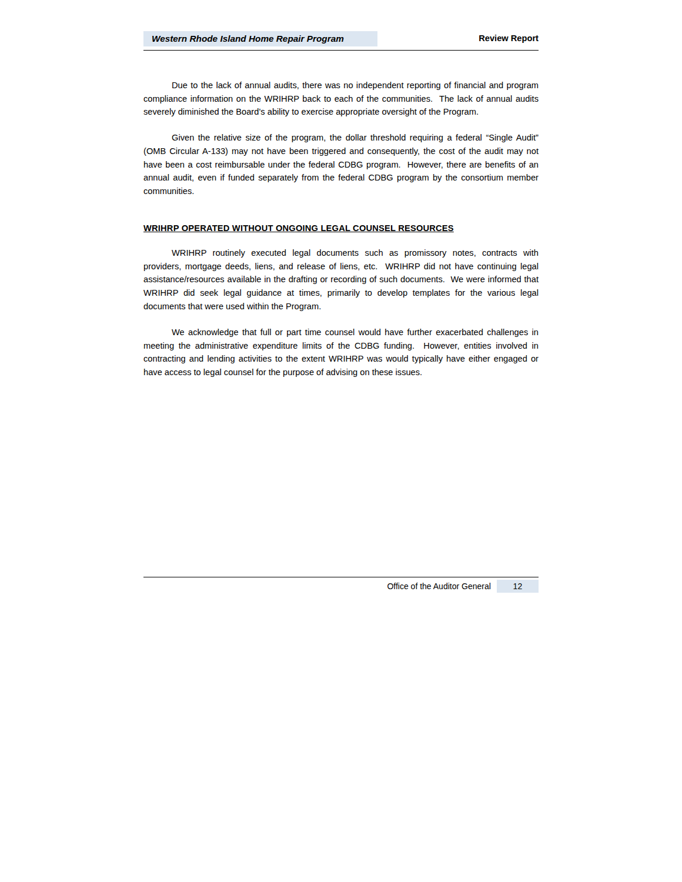Western Rhode Island Home Repair Program
Review Report
Due to the lack of annual audits, there was no independent reporting of financial and program compliance information on the WRIHRP back to each of the communities. The lack of annual audits severely diminished the Board’s ability to exercise appropriate oversight of the Program.
Given the relative size of the program, the dollar threshold requiring a federal “Single Audit” (OMB Circular A-133) may not have been triggered and consequently, the cost of the audit may not have been a cost reimbursable under the federal CDBG program. However, there are benefits of an annual audit, even if funded separately from the federal CDBG program by the consortium member communities.
WRIHRP Operated Without Ongoing Legal Counsel Resources
WRIHRP routinely executed legal documents such as promissory notes, contracts with providers, mortgage deeds, liens, and release of liens, etc. WRIHRP did not have continuing legal assistance/resources available in the drafting or recording of such documents. We were informed that WRIHRP did seek legal guidance at times, primarily to develop templates for the various legal documents that were used within the Program.
We acknowledge that full or part time counsel would have further exacerbated challenges in meeting the administrative expenditure limits of the CDBG funding. However, entities involved in contracting and lending activities to the extent WRIHRP was would typically have either engaged or have access to legal counsel for the purpose of advising on these issues.
Office of the Auditor General
12